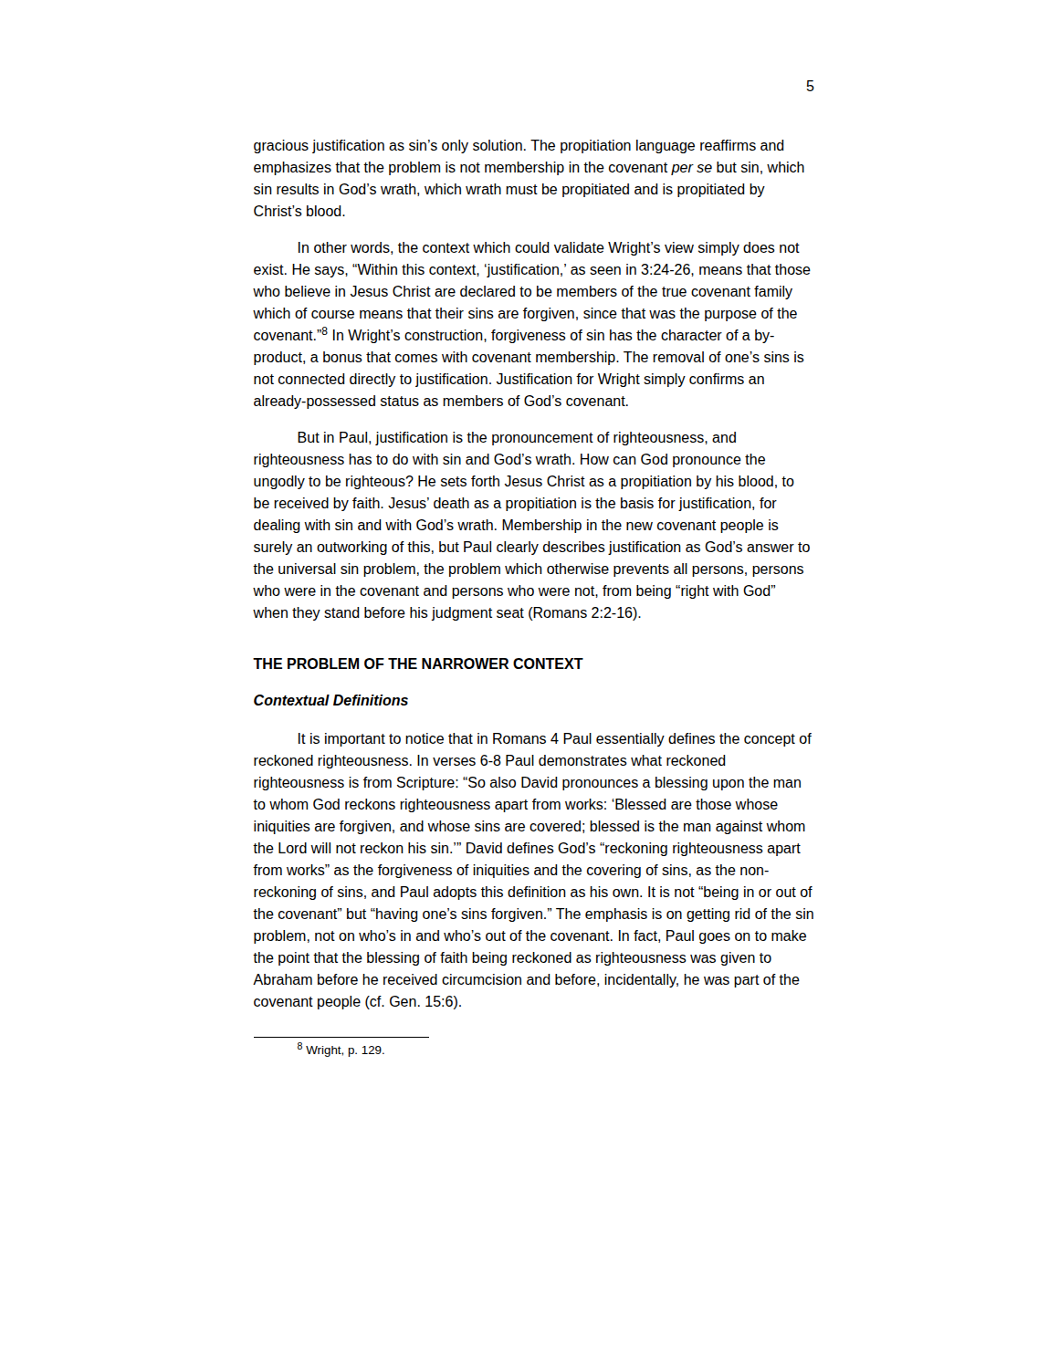5
gracious justification as sin’s only solution. The propitiation language reaffirms and emphasizes that the problem is not membership in the covenant per se but sin, which sin results in God’s wrath, which wrath must be propitiated and is propitiated by Christ’s blood.
In other words, the context which could validate Wright’s view simply does not exist. He says, “Within this context, ‘justification,’ as seen in 3:24-26, means that those who believe in Jesus Christ are declared to be members of the true covenant family which of course means that their sins are forgiven, since that was the purpose of the covenant.”8 In Wright’s construction, forgiveness of sin has the character of a by-product, a bonus that comes with covenant membership. The removal of one’s sins is not connected directly to justification. Justification for Wright simply confirms an already-possessed status as members of God’s covenant.
But in Paul, justification is the pronouncement of righteousness, and righteousness has to do with sin and God’s wrath. How can God pronounce the ungodly to be righteous? He sets forth Jesus Christ as a propitiation by his blood, to be received by faith. Jesus’ death as a propitiation is the basis for justification, for dealing with sin and with God’s wrath. Membership in the new covenant people is surely an outworking of this, but Paul clearly describes justification as God’s answer to the universal sin problem, the problem which otherwise prevents all persons, persons who were in the covenant and persons who were not, from being “right with God” when they stand before his judgment seat (Romans 2:2-16).
The Problem of the Narrower Context
Contextual Definitions
It is important to notice that in Romans 4 Paul essentially defines the concept of reckoned righteousness. In verses 6-8 Paul demonstrates what reckoned righteousness is from Scripture: “So also David pronounces a blessing upon the man to whom God reckons righteousness apart from works: ‘Blessed are those whose iniquities are forgiven, and whose sins are covered; blessed is the man against whom the Lord will not reckon his sin.’” David defines God’s “reckoning righteousness apart from works” as the forgiveness of iniquities and the covering of sins, as the non-reckoning of sins, and Paul adopts this definition as his own. It is not “being in or out of the covenant” but “having one’s sins forgiven.” The emphasis is on getting rid of the sin problem, not on who’s in and who’s out of the covenant. In fact, Paul goes on to make the point that the blessing of faith being reckoned as righteousness was given to Abraham before he received circumcision and before, incidentally, he was part of the covenant people (cf. Gen. 15:6).
8 Wright, p. 129.